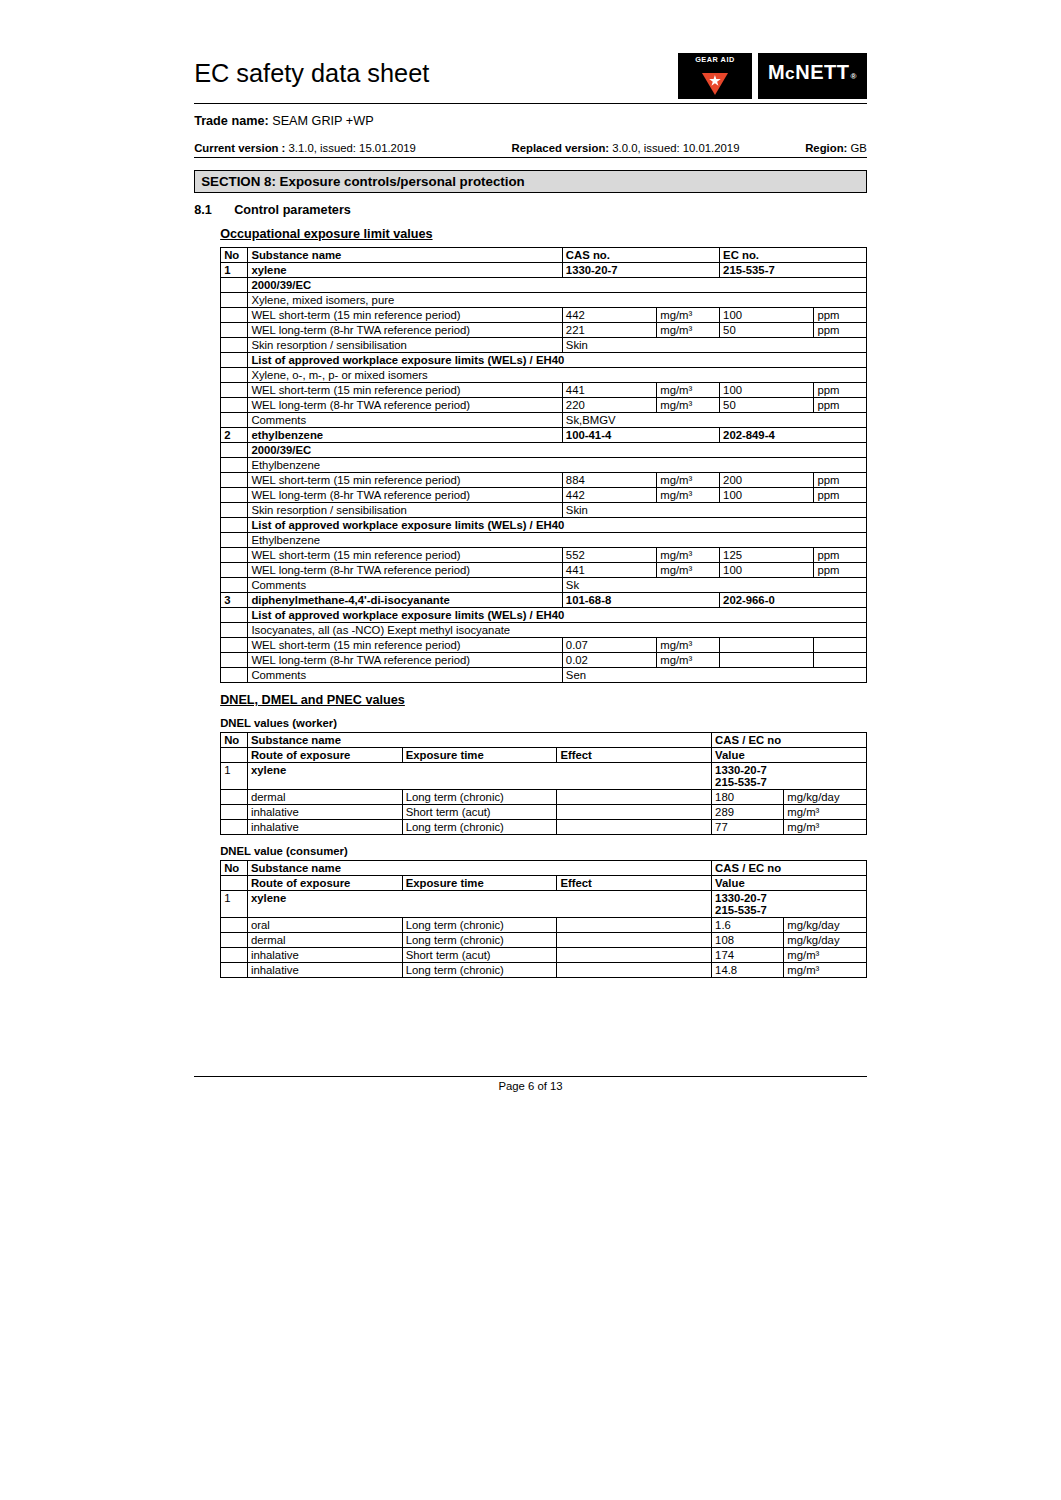EC safety data sheet
GEAR AID
Mc NETT®
Trade name: SEAM GRIP +WP
Current version : 3.1.0, issued: 15.01.2019
Replaced version: 3.0.0, issued: 10.01.2019
Region: GB
SECTION 8: Exposure controls/personal protection
8.1 Control parameters
Occupational exposure limit values
| No | Substance name | CAS no. | EC no. |
| --- | --- | --- | --- |
| 1 | xylene | 1330-20-7 | 215-535-7 |
| | 2000/39/EC |
| | Xylene, mixed isomers, pure |
| | WEL short-term (15 min reference period) | 442 | mg/m³ | 100 | ppm |
| | WEL long-term (8-hr TWA reference period) | 221 | mg/m³ | 50 | ppm |
| | Skin resorption / sensibilisation | Skin |
| | List of approved workplace exposure limits (WELs) / EH40 |
| | Xylene, o-, m-, p- or mixed isomers |
| | WEL short-term (15 min reference period) | 441 | mg/m³ | 100 | ppm |
| | WEL long-term (8-hr TWA reference period) | 220 | mg/m³ | 50 | ppm |
| | Comments | Sk,BMGV |
| 2 | ethylbenzene | 100-41-4 | 202-849-4 |
| | 2000/39/EC |
| | Ethylbenzene |
| | WEL short-term (15 min reference period) | 884 | mg/m³ | 200 | ppm |
| | WEL long-term (8-hr TWA reference period) | 442 | mg/m³ | 100 | ppm |
| | Skin resorption / sensibilisation | Skin |
| | List of approved workplace exposure limits (WELs) / EH40 |
| | Ethylbenzene |
| | WEL short-term (15 min reference period) | 552 | mg/m³ | 125 | ppm |
| | WEL long-term (8-hr TWA reference period) | 441 | mg/m³ | 100 | ppm |
| | Comments | Sk |
| 3 | diphenylmethane-4,4'-di-isocyanante | 101-68-8 | 202-966-0 |
| | List of approved workplace exposure limits (WELs) / EH40 |
| | Isocyanates, all (as -NCO) Exept methyl isocyanate |
| | WEL short-term (15 min reference period) | 0.07 | mg/m³ | | |
| | WEL long-term (8-hr TWA reference period) | 0.02 | mg/m³ | | |
| | Comments | Sen |
DNEL, DMEL and PNEC values
DNEL values (worker)
| No | Substance name | CAS / EC no |
| --- | --- | --- |
| | Route of exposure | Exposure time | Effect | Value |
| 1 | xylene | 1330-20-7 215-535-7 |
| | dermal | Long term (chronic) | | 180 | mg/kg/day |
| | inhalative | Short term (acut) | | 289 | mg/m³ |
| | inhalative | Long term (chronic) | | 77 | mg/m³ |
DNEL value (consumer)
| No | Substance name | CAS / EC no |
| --- | --- | --- |
| | Route of exposure | Exposure time | Effect | Value |
| 1 | xylene | 1330-20-7 215-535-7 |
| | oral | Long term (chronic) | | 1.6 | mg/kg/day |
| | dermal | Long term (chronic) | | 108 | mg/kg/day |
| | inhalative | Short term (acut) | | 174 | mg/m³ |
| | inhalative | Long term (chronic) | | 14.8 | mg/m³ |
Page 6 of 13